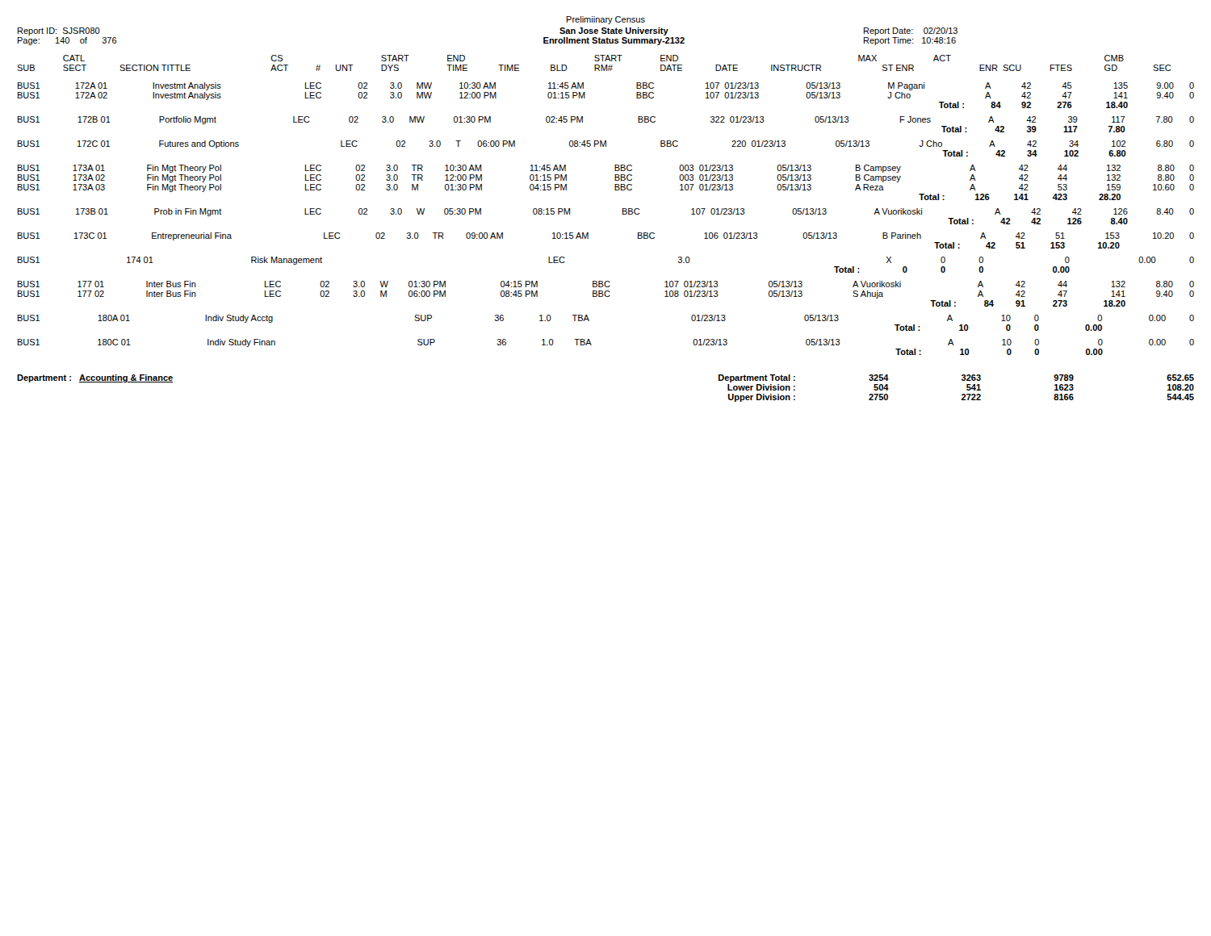Prelimiinary Census
| Report ID: SJSR080 | San Jose State University | Report Date: 02/20/13 |
| Page: 140 of 376 | Enrollment Status Summary-2132 | Report Time: 10:48:16 |
| | CATL | | CS | | | START | END | | | START | END | | MAX | ACT | | | | CMB |
| SUB | SECT | SECTION TITTLE | ACT | # | UNT | DYS | TIME | TIME | BLD | RM# | DATE | DATE | INSTRUCTR | ST ENR | ENR | SCU | FTES | GD | SEC |
| BUS1 | 172A 01 | Investmt Analysis | LEC | 02 | 3.0 | MW | 10:30 AM | 11:45 AM | BBC | 107 | 01/23/13 | 05/13/13 | M Pagani | A | 42 | 45 | 135 | 9.00 | 0 |
| BUS1 | 172A 02 | Investmt Analysis | LEC | 02 | 3.0 | MW | 12:00 PM | 01:15 PM | BBC | 107 | 01/23/13 | 05/13/13 | J Cho | A | 42 | 47 | 141 | 9.40 | 0 |
| Total : | 84 | 92 | 276 | 18.40 | |
| BUS1 | 172B 01 | Portfolio Mgmt | LEC | 02 | 3.0 | MW | 01:30 PM | 02:45 PM | BBC | 322 | 01/23/13 | 05/13/13 | F Jones | A | 42 | 39 | 117 | 7.80 | 0 |
| Total : | 42 | 39 | 117 | 7.80 | |
| BUS1 | 172C 01 | Futures and Options | LEC | 02 | 3.0 | T | 06:00 PM | 08:45 PM | BBC | 220 | 01/23/13 | 05/13/13 | J Cho | A | 42 | 34 | 102 | 6.80 | 0 |
| Total : | 42 | 34 | 102 | 6.80 | |
| BUS1 | 173A 01 | Fin Mgt Theory Pol | LEC | 02 | 3.0 | TR | 10:30 AM | 11:45 AM | BBC | 003 | 01/23/13 | 05/13/13 | B Campsey | A | 42 | 44 | 132 | 8.80 | 0 |
| BUS1 | 173A 02 | Fin Mgt Theory Pol | LEC | 02 | 3.0 | TR | 12:00 PM | 01:15 PM | BBC | 003 | 01/23/13 | 05/13/13 | B Campsey | A | 42 | 44 | 132 | 8.80 | 0 |
| BUS1 | 173A 03 | Fin Mgt Theory Pol | LEC | 02 | 3.0 | M | 01:30 PM | 04:15 PM | BBC | 107 | 01/23/13 | 05/13/13 | A Reza | A | 42 | 53 | 159 | 10.60 | 0 |
| Total : | 126 | 141 | 423 | 28.20 | |
| BUS1 | 173B 01 | Prob in Fin Mgmt | LEC | 02 | 3.0 | W | 05:30 PM | 08:15 PM | BBC | 107 | 01/23/13 | 05/13/13 | A Vuorikoski | A | 42 | 42 | 126 | 8.40 | 0 |
| Total : | 42 | 42 | 126 | 8.40 | |
| BUS1 | 173C 01 | Entrepreneurial Fina | LEC | 02 | 3.0 | TR | 09:00 AM | 10:15 AM | BBC | 106 | 01/23/13 | 05/13/13 | B Parineh | A | 42 | 51 | 153 | 10.20 | 0 |
| Total : | 42 | 51 | 153 | 10.20 | |
| BUS1 | 174 01 | Risk Management | LEC | | 3.0 | | | | | | | | | X | 0 | 0 | 0 | 0.00 | 0 |
| Total : | 0 | 0 | 0 | 0.00 | |
| BUS1 | 177 01 | Inter Bus Fin | LEC | 02 | 3.0 | W | 01:30 PM | 04:15 PM | BBC | 107 | 01/23/13 | 05/13/13 | A Vuorikoski | A | 42 | 44 | 132 | 8.80 | 0 |
| BUS1 | 177 02 | Inter Bus Fin | LEC | 02 | 3.0 | M | 06:00 PM | 08:45 PM | BBC | 108 | 01/23/13 | 05/13/13 | S Ahuja | A | 42 | 47 | 141 | 9.40 | 0 |
| Total : | 84 | 91 | 273 | 18.20 | |
| BUS1 | 180A 01 | Indiv Study Acctg | SUP | 36 | 1.0 | TBA | | | | | 01/23/13 | 05/13/13 | | A | 10 | 0 | 0 | 0.00 | 0 |
| Total : | 10 | 0 | 0 | 0.00 | |
| BUS1 | 180C 01 | Indiv Study Finan | SUP | 36 | 1.0 | TBA | | | | | 01/23/13 | 05/13/13 | | A | 10 | 0 | 0 | 0.00 | 0 |
| Total : | 10 | 0 | 0 | 0.00 | |
| Department : Accounting & Finance | Department Total : | 3254 | 3263 | 9789 | 652.65 |
| | Lower Division : | 504 | 541 | 1623 | 108.20 |
| | Upper Division : | 2750 | 2722 | 8166 | 544.45 |